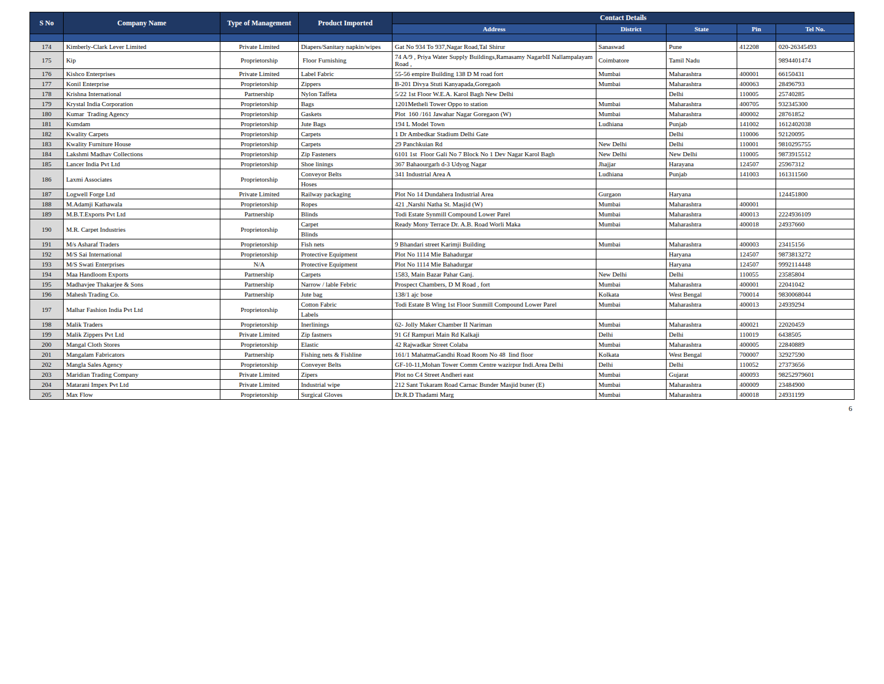| S No | Company Name | Type of Management | Product Imported | Contact Details |
| --- | --- | --- | --- | --- |
| Address | District | State | Pin | Tel No. |
| 174 | Kimberly-Clark Lever Limited | Private Limited | Diapers/Sanitary napkin/wipes | Gat No 934 To 937,Nagar Road,Tal Shirur | Sanaswad | Pune | 412208 | 020-26345493 |
| 175 | Kip | Proprietorship | Floor Furnishing | 74 A/9 , Priya Water Supply Buildings,Ramasamy NagarbII Nallampalayam Road , | Coimbatore | Tamil Nadu | | 9894401474 |
| 176 | Kishco Enterprises | Private Limited | Label Fabric | 55-56 empire Building 138 D M road fort | Mumbai | Maharashtra | 400001 | 66150431 |
| 177 | Konil Enterprise | Proprietorship | Zippers | B-201 Divya Stuti Kanyapada,Goregaoh | Mumbai | Maharashtra | 400063 | 28496793 |
| 178 | Krishna International | Partnership | Nylon Taffeta | 5/22 1st Floor W.E.A. Karol Bagh New Delhi | | Delhi | 110005 | 25740285 |
| 179 | Krystal India Corporation | Proprietorship | Bags | 1201Metheli Tower Oppo to station | Mumbai | Maharashtra | 400705 | 932345300 |
| 180 | Kumar Trading Agency | Proprietorship | Gaskets | Plot 160 /161 Jawahar Nagar Goregaon (W) | Mumbai | Maharashtra | 400002 | 28761852 |
| 181 | Kumdam | Proprietorship | Jute Bags | 194 L Model Town | Ludhiana | Punjab | 141002 | 1612402038 |
| 182 | Kwality Carpets | Proprietorship | Carpets | 1 Dr Ambedkar Stadium Delhi Gate | | Delhi | 110006 | 92120095 |
| 183 | Kwality Furniture House | Proprietorship | Carpets | 29 Panchkuian Rd | New Delhi | Delhi | 110001 | 9810295755 |
| 184 | Lakshmi Madhav Collections | Proprietorship | Zip Fasteners | 6101 1st Floor Gali No 7 Block No 1 Dev Nagar Karol Bagh | New Delhi | New Delhi | 110005 | 9873915512 |
| 185 | Lancer India Pvt Ltd | Proprietorship | Shoe linings | 367 Bahaourgarh d-3 Udyog Nagar | Jhajjar | Harayana | 124507 | 25967312 |
| 186 | Laxmi Associates | Proprietorship | Conveyor Belts | 341 Industrial Area A | Ludhiana | Punjab | 141003 | 161311560 |
| Hoses | | | | | |
| 187 | Logwell Forge Ltd | Private Limited | Railway packaging | Plot No 14 Dundahera Industrial Area | Gurgaon | Haryana | | 124451800 |
| 188 | M.Adamji Kathawala | Proprietorship | Ropes | 421 ,Narshi Natha St. Masjid (W) | Mumbai | Maharashtra | 400001 | |
| 189 | M.B.T.Exports Pvt Ltd | Partnership | Blinds | Todi Estate Synmill Compound Lower Parel | Mumbai | Maharashtra | 400013 | 2224936109 |
| 190 | M.R. Carpet Industries | Proprietorship | Carpet | Ready Mony Terrace Dr. A.B. Road Worli Maka | Mumbai | Maharashtra | 400018 | 24937660 |
| Blinds | | | | | |
| 191 | M/s Asharaf Traders | Proprietorship | Fish nets | 9 Bhandari street Karimji Building | Mumbai | Maharashtra | 400003 | 23415156 |
| 192 | M/S Sai International | Proprietorship | Protective Equipment | Plot No 1114 Mie Bahadurgar | | Haryana | 124507 | 9873813272 |
| 193 | M/S Swati Enterprises | N/A | Protective Equipment | Plot No 1114 Mie Bahadurgar | | Haryana | 124507 | 9992114448 |
| 194 | Maa Handloom Exports | Partnership | Carpets | 1583, Main Bazar Pahar Ganj. | New Delhi | Delhi | 110055 | 23585804 |
| 195 | Madhavjee Thakarjee & Sons | Partnership | Narrow / lable Febric | Prospect Chambers, D M Road , fort | Mumbai | Maharashtra | 400001 | 22041042 |
| 196 | Mahesh Trading Co. | Partnership | Jute bag | 138/1 ajc bose | Kolkata | West Bengal | 700014 | 9830068044 |
| 197 | Malhar Fashion India Pvt Ltd | Proprietorship | Cotton Fabric | Todi Estate B Wing 1st Floor Sunmill Compound Lower Parel | Mumbai | Maharashtra | 400013 | 24939294 |
| Labels | | | | | |
| 198 | Malik Traders | Proprietorship | Inerlinings | 62- Jolly Maker Chamber II Nariman | Mumbai | Maharashtra | 400021 | 22020459 |
| 199 | Malik Zippers Pvt Ltd | Private Limited | Zip fastners | 91 Gf Rampuri Main Rd Kalkaji | Delhi | Delhi | 110019 | 6438505 |
| 200 | Mangal Cloth Stores | Proprietorship | Elastic | 42 Rajwadkar Street Colaba | Mumbai | Maharashtra | 400005 | 22840889 |
| 201 | Mangalam Fabricators | Partnership | Fishing nets & Fishline | 161/1 MahatmaGandhi Road Room No 48 Iind floor | Kolkata | West Bengal | 700007 | 32927590 |
| 202 | Mangla Sales Agency | Proprietorship | Conveyer Belts | GF-10-11,Mohan Tower Comm Centre wazirpur Indi.Area Delhi | Delhi | Delhi | 110052 | 27373656 |
| 203 | Maridian Trading Company | Private Limited | Zipers | Plot no C4 Street Andheri east | Mumbai | Gujarat | 400093 | 98252979601 |
| 204 | Matarani Impex Pvt Ltd | Private Limited | Industrial wipe | 212 Sant Tukaram Road Carnac Bunder Masjid buner (E) | Mumbai | Maharashtra | 400009 | 23484900 |
| 205 | Max Flow | Proprietorship | Surgical Gloves | Dr.R.D Thadami Marg | Mumbai | Maharashtra | 400018 | 24931199 |
6